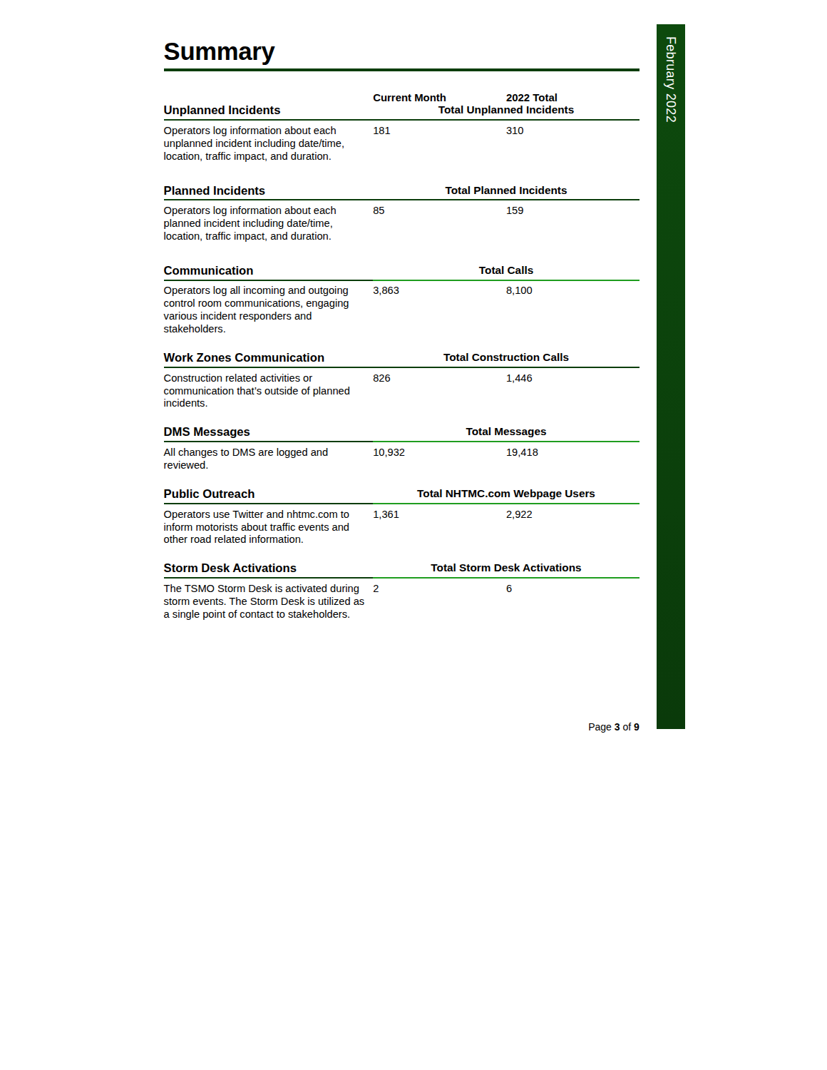February 2022
Summary
| | Current Month | 2022 Total |
| Unplanned Incidents | Total Unplanned Incidents |
| Operators log information about each unplanned incident including date/time, location, traffic impact, and duration. | 181 | 310 |
| Planned Incidents | Total Planned Incidents |
| Operators log information about each planned incident including date/time, location, traffic impact, and duration. | 85 | 159 |
| Communication | Total Calls |
| Operators log all incoming and outgoing control room communications, engaging various incident responders and stakeholders. | 3,863 | 8,100 |
| Work Zones Communication | Total Construction Calls |
| Construction related activities or communication that’s outside of planned incidents. | 826 | 1,446 |
| DMS Messages | Total Messages |
| All changes to DMS are logged and reviewed. | 10,932 | 19,418 |
| Public Outreach | Total NHTMC.com Webpage Users |
| Operators use Twitter and nhtmc.com to inform motorists about traffic events and other road related information. | 1,361 | 2,922 |
| Storm Desk Activations | Total Storm Desk Activations |
| The TSMO Storm Desk is activated during storm events. The Storm Desk is utilized as a single point of contact to stakeholders. | 2 | 6 |
Page 3 of 9